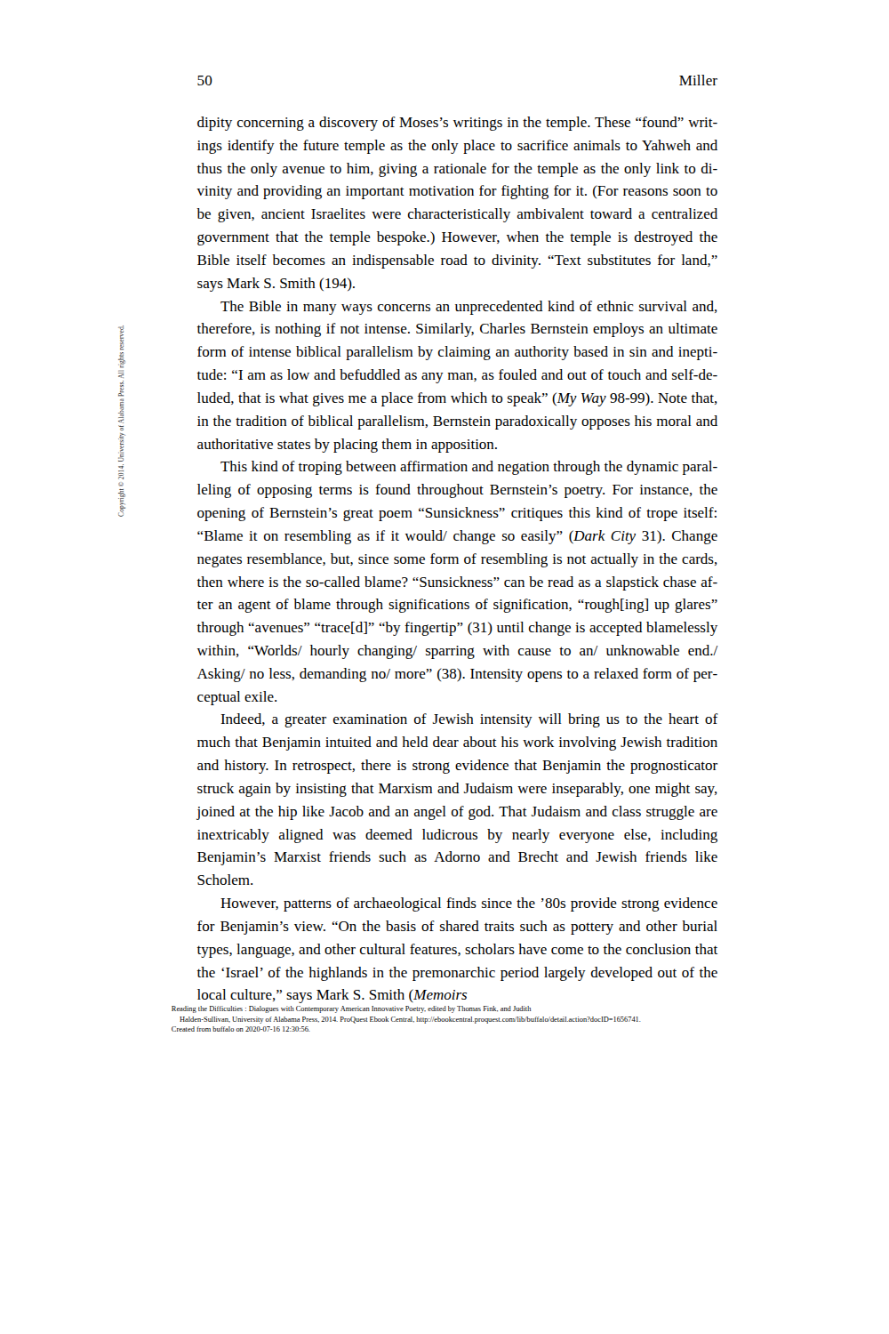50 Miller
dipity concerning a discovery of Moses’s writings in the temple. These “found” writings identify the future temple as the only place to sacrifice animals to Yahweh and thus the only avenue to him, giving a rationale for the temple as the only link to divinity and providing an important motivation for fighting for it. (For reasons soon to be given, ancient Israelites were characteristically ambivalent toward a centralized government that the temple bespoke.) However, when the temple is destroyed the Bible itself becomes an indispensable road to divinity. “Text substitutes for land,” says Mark S. Smith (194).
The Bible in many ways concerns an unprecedented kind of ethnic survival and, therefore, is nothing if not intense. Similarly, Charles Bernstein employs an ultimate form of intense biblical parallelism by claiming an authority based in sin and ineptitude: “I am as low and befuddled as any man, as fouled and out of touch and self-deluded, that is what gives me a place from which to speak” (My Way 98-99). Note that, in the tradition of biblical parallelism, Bernstein paradoxically opposes his moral and authoritative states by placing them in apposition.
This kind of troping between affirmation and negation through the dynamic paralleling of opposing terms is found throughout Bernstein’s poetry. For instance, the opening of Bernstein’s great poem “Sunsickness” critiques this kind of trope itself: “Blame it on resembling as if it would/ change so easily” (Dark City 31). Change negates resemblance, but, since some form of resembling is not actually in the cards, then where is the so-called blame? “Sunsickness” can be read as a slapstick chase after an agent of blame through significations of signification, “rough[ing] up glares” through “avenues” “trace[d]” “by fingertip” (31) until change is accepted blamelessly within, “Worlds/ hourly changing/ sparring with cause to an/ unknowable end./ Asking/ no less, demanding no/ more” (38). Intensity opens to a relaxed form of perceptual exile.
Indeed, a greater examination of Jewish intensity will bring us to the heart of much that Benjamin intuited and held dear about his work involving Jewish tradition and history. In retrospect, there is strong evidence that Benjamin the prognosticator struck again by insisting that Marxism and Judaism were inseparably, one might say, joined at the hip like Jacob and an angel of god. That Judaism and class struggle are inextricably aligned was deemed ludicrous by nearly everyone else, including Benjamin’s Marxist friends such as Adorno and Brecht and Jewish friends like Scholem.
However, patterns of archaeological finds since the ’80s provide strong evidence for Benjamin’s view. “On the basis of shared traits such as pottery and other burial types, language, and other cultural features, scholars have come to the conclusion that the ‘Israel’ of the highlands in the premonarchic period largely developed out of the local culture,” says Mark S. Smith (Memoirs
Copyright © 2014. University of Alabama Press. All rights reserved.
Reading the Difficulties : Dialogues with Contemporary American Innovative Poetry, edited by Thomas Fink, and Judith
Halden-Sullivan, University of Alabama Press, 2014. ProQuest Ebook Central, http://ebookcentral.proquest.com/lib/buffalo/detail.action?docID=1656741.
Created from buffalo on 2020-07-16 12:30:56.